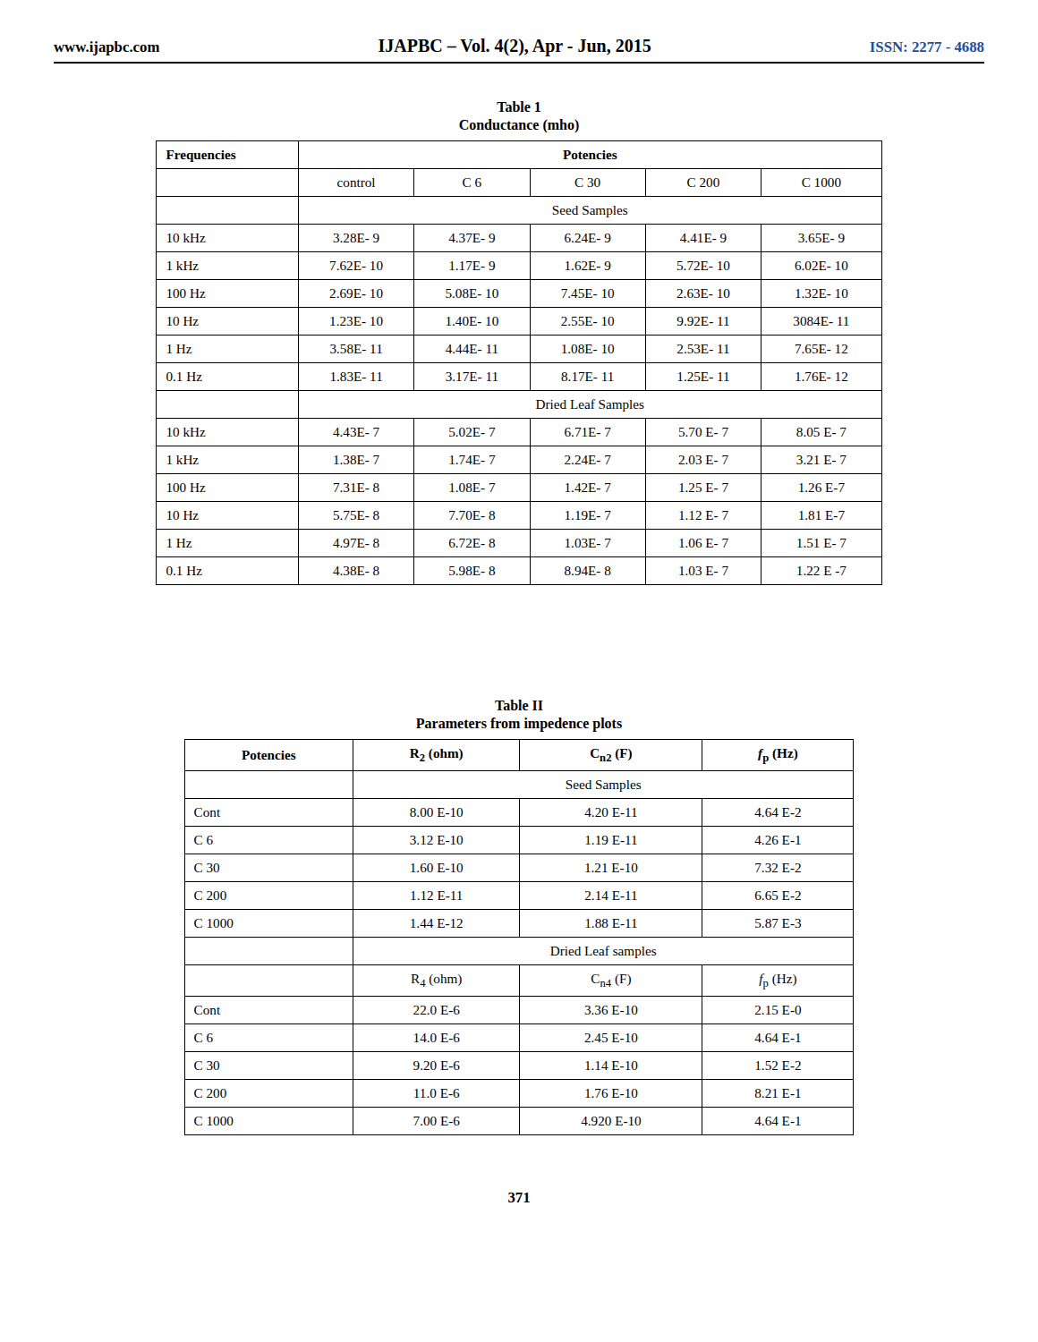www.ijapbc.com IJAPBC – Vol. 4(2), Apr - Jun, 2015 ISSN: 2277 - 4688
Table 1
Conductance (mho)
| Frequencies | Potencies |
| --- | --- |
| | control | C 6 | C 30 | C 200 | C 1000 |
| | Seed Samples |
| 10 kHz | 3.28E- 9 | 4.37E- 9 | 6.24E- 9 | 4.41E- 9 | 3.65E- 9 |
| 1 kHz | 7.62E- 10 | 1.17E- 9 | 1.62E- 9 | 5.72E- 10 | 6.02E- 10 |
| 100 Hz | 2.69E- 10 | 5.08E- 10 | 7.45E- 10 | 2.63E- 10 | 1.32E- 10 |
| 10 Hz | 1.23E- 10 | 1.40E- 10 | 2.55E- 10 | 9.92E- 11 | 3084E- 11 |
| 1 Hz | 3.58E- 11 | 4.44E- 11 | 1.08E- 10 | 2.53E- 11 | 7.65E- 12 |
| 0.1 Hz | 1.83E- 11 | 3.17E- 11 | 8.17E- 11 | 1.25E- 11 | 1.76E- 12 |
| | Dried Leaf Samples |
| 10 kHz | 4.43E- 7 | 5.02E- 7 | 6.71E- 7 | 5.70 E- 7 | 8.05 E- 7 |
| 1 kHz | 1.38E- 7 | 1.74E- 7 | 2.24E- 7 | 2.03 E- 7 | 3.21 E- 7 |
| 100 Hz | 7.31E- 8 | 1.08E- 7 | 1.42E- 7 | 1.25 E- 7 | 1.26 E-7 |
| 10 Hz | 5.75E- 8 | 7.70E- 8 | 1.19E- 7 | 1.12 E- 7 | 1.81 E-7 |
| 1 Hz | 4.97E- 8 | 6.72E- 8 | 1.03E- 7 | 1.06 E- 7 | 1.51 E- 7 |
| 0.1 Hz | 4.38E- 8 | 5.98E- 8 | 8.94E- 8 | 1.03 E- 7 | 1.22 E -7 |
Table II
Parameters from impedence plots
| Potencies | R 2 (ohm) | C n2 (F) | f p (Hz) |
| --- | --- | --- | --- |
| | Seed Samples |
| Cont | 8.00 E-10 | 4.20 E-11 | 4.64 E-2 |
| C 6 | 3.12 E-10 | 1.19 E-11 | 4.26 E-1 |
| C 30 | 1.60 E-10 | 1.21 E-10 | 7.32 E-2 |
| C 200 | 1.12 E-11 | 2.14 E-11 | 6.65 E-2 |
| C 1000 | 1.44 E-12 | 1.88 E-11 | 5.87 E-3 |
| | Dried Leaf samples |
| | R 4 (ohm) | C n4 (F) | f p (Hz) |
| Cont | 22.0 E-6 | 3.36 E-10 | 2.15 E-0 |
| C 6 | 14.0 E-6 | 2.45 E-10 | 4.64 E-1 |
| C 30 | 9.20 E-6 | 1.14 E-10 | 1.52 E-2 |
| C 200 | 11.0 E-6 | 1.76 E-10 | 8.21 E-1 |
| C 1000 | 7.00 E-6 | 4.920 E-10 | 4.64 E-1 |
371